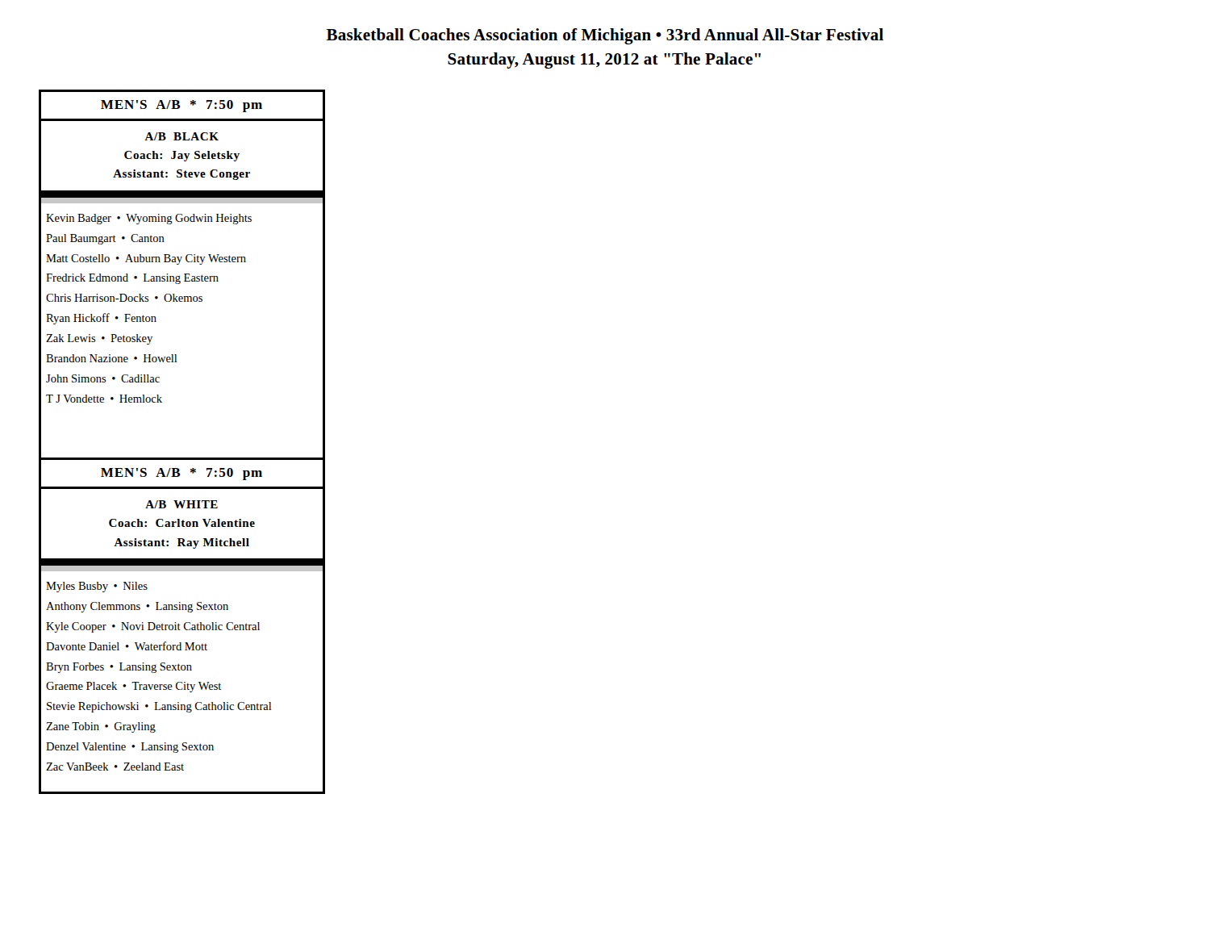Basketball Coaches Association of Michigan • 33rd Annual All-Star Festival
Saturday, August 11, 2012 at "The Palace"
MEN'S A/B * 7:50 pm
A/B BLACK Coach: Jay Seletsky Assistant: Steve Conger
Kevin Badger • Wyoming Godwin Heights
Paul Baumgart • Canton
Matt Costello • Auburn Bay City Western
Fredrick Edmond • Lansing Eastern
Chris Harrison-Docks • Okemos
Ryan Hickoff • Fenton
Zak Lewis • Petoskey
Brandon Nazione • Howell
John Simons • Cadillac
T J Vondette • Hemlock
MEN'S A/B * 7:50 pm
A/B WHITE Coach: Carlton Valentine Assistant: Ray Mitchell
Myles Busby • Niles
Anthony Clemmons • Lansing Sexton
Kyle Cooper • Novi Detroit Catholic Central
Davonte Daniel • Waterford Mott
Bryn Forbes • Lansing Sexton
Graeme Placek • Traverse City West
Stevie Repichowski • Lansing Catholic Central
Zane Tobin • Grayling
Denzel Valentine • Lansing Sexton
Zac VanBeek • Zeeland East